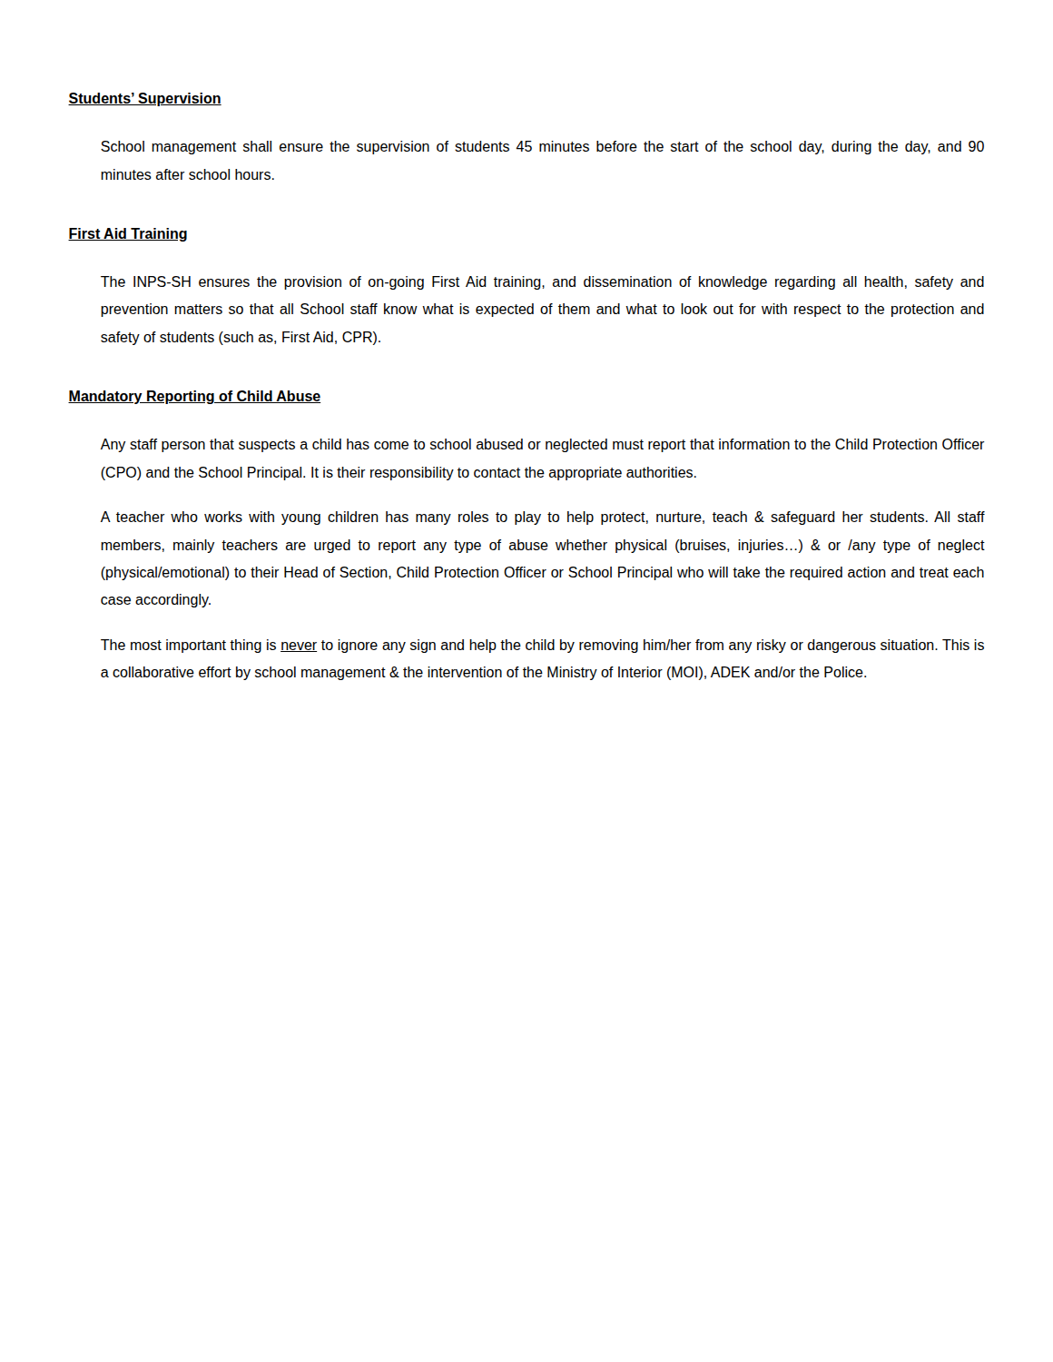Students’ Supervision
School management shall ensure the supervision of students 45 minutes before the start of the school day, during the day, and 90 minutes after school hours.
First Aid Training
The INPS-SH ensures the provision of on-going First Aid training, and dissemination of knowledge regarding all health, safety and prevention matters so that all School staff know what is expected of them and what to look out for with respect to the protection and safety of students (such as, First Aid, CPR).
Mandatory Reporting of Child Abuse
Any staff person that suspects a child has come to school abused or neglected must report that information to the Child Protection Officer (CPO) and the School Principal. It is their responsibility to contact the appropriate authorities.
A teacher who works with young children has many roles to play to help protect, nurture, teach & safeguard her students. All staff members, mainly teachers are urged to report any type of abuse whether physical (bruises, injuries…) & or /any type of neglect (physical/emotional) to their Head of Section, Child Protection Officer or School Principal who will take the required action and treat each case accordingly.
The most important thing is never to ignore any sign and help the child by removing him/her from any risky or dangerous situation. This is a collaborative effort by school management & the intervention of the Ministry of Interior (MOI), ADEK and/or the Police.